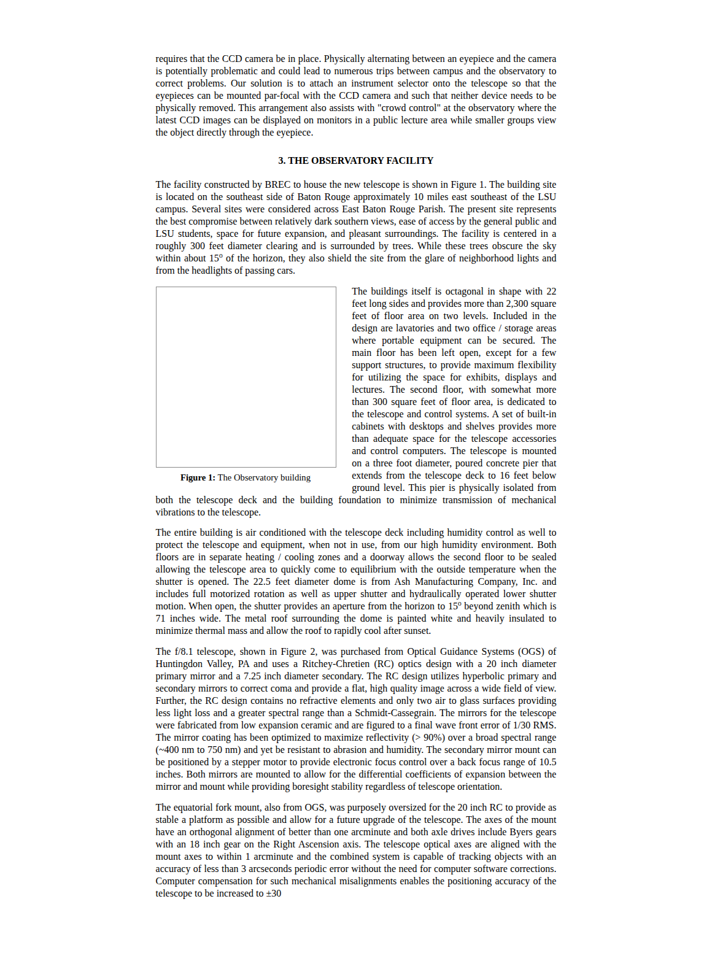requires that the CCD camera be in place. Physically alternating between an eyepiece and the camera is potentially problematic and could lead to numerous trips between campus and the observatory to correct problems. Our solution is to attach an instrument selector onto the telescope so that the eyepieces can be mounted par-focal with the CCD camera and such that neither device needs to be physically removed. This arrangement also assists with "crowd control" at the observatory where the latest CCD images can be displayed on monitors in a public lecture area while smaller groups view the object directly through the eyepiece.
3. THE OBSERVATORY FACILITY
The facility constructed by BREC to house the new telescope is shown in Figure 1. The building site is located on the southeast side of Baton Rouge approximately 10 miles east southeast of the LSU campus. Several sites were considered across East Baton Rouge Parish. The present site represents the best compromise between relatively dark southern views, ease of access by the general public and LSU students, space for future expansion, and pleasant surroundings. The facility is centered in a roughly 300 feet diameter clearing and is surrounded by trees. While these trees obscure the sky within about 15o of the horizon, they also shield the site from the glare of neighborhood lights and from the headlights of passing cars.
Figure 1: The Observatory building
The buildings itself is octagonal in shape with 22 feet long sides and provides more than 2,300 square feet of floor area on two levels. Included in the design are lavatories and two office / storage areas where portable equipment can be secured. The main floor has been left open, except for a few support structures, to provide maximum flexibility for utilizing the space for exhibits, displays and lectures. The second floor, with somewhat more than 300 square feet of floor area, is dedicated to the telescope and control systems. A set of built-in cabinets with desktops and shelves provides more than adequate space for the telescope accessories and control computers. The telescope is mounted on a three foot diameter, poured concrete pier that extends from the telescope deck to 16 feet below ground level. This pier is physically isolated from both the telescope deck and the building foundation to minimize transmission of mechanical vibrations to the telescope.
The entire building is air conditioned with the telescope deck including humidity control as well to protect the telescope and equipment, when not in use, from our high humidity environment. Both floors are in separate heating / cooling zones and a doorway allows the second floor to be sealed allowing the telescope area to quickly come to equilibrium with the outside temperature when the shutter is opened. The 22.5 feet diameter dome is from Ash Manufacturing Company, Inc. and includes full motorized rotation as well as upper shutter and hydraulically operated lower shutter motion. When open, the shutter provides an aperture from the horizon to 15o beyond zenith which is 71 inches wide. The metal roof surrounding the dome is painted white and heavily insulated to minimize thermal mass and allow the roof to rapidly cool after sunset.
The f/8.1 telescope, shown in Figure 2, was purchased from Optical Guidance Systems (OGS) of Huntingdon Valley, PA and uses a Ritchey-Chretien (RC) optics design with a 20 inch diameter primary mirror and a 7.25 inch diameter secondary. The RC design utilizes hyperbolic primary and secondary mirrors to correct coma and provide a flat, high quality image across a wide field of view. Further, the RC design contains no refractive elements and only two air to glass surfaces providing less light loss and a greater spectral range than a Schmidt-Cassegrain. The mirrors for the telescope were fabricated from low expansion ceramic and are figured to a final wave front error of 1/30 RMS. The mirror coating has been optimized to maximize reflectivity (> 90%) over a broad spectral range (~400 nm to 750 nm) and yet be resistant to abrasion and humidity. The secondary mirror mount can be positioned by a stepper motor to provide electronic focus control over a back focus range of 10.5 inches. Both mirrors are mounted to allow for the differential coefficients of expansion between the mirror and mount while providing boresight stability regardless of telescope orientation.
The equatorial fork mount, also from OGS, was purposely oversized for the 20 inch RC to provide as stable a platform as possible and allow for a future upgrade of the telescope. The axes of the mount have an orthogonal alignment of better than one arcminute and both axle drives include Byers gears with an 18 inch gear on the Right Ascension axis. The telescope optical axes are aligned with the mount axes to within 1 arcminute and the combined system is capable of tracking objects with an accuracy of less than 3 arcseconds periodic error without the need for computer software corrections. Computer compensation for such mechanical misalignments enables the positioning accuracy of the telescope to be increased to ±30